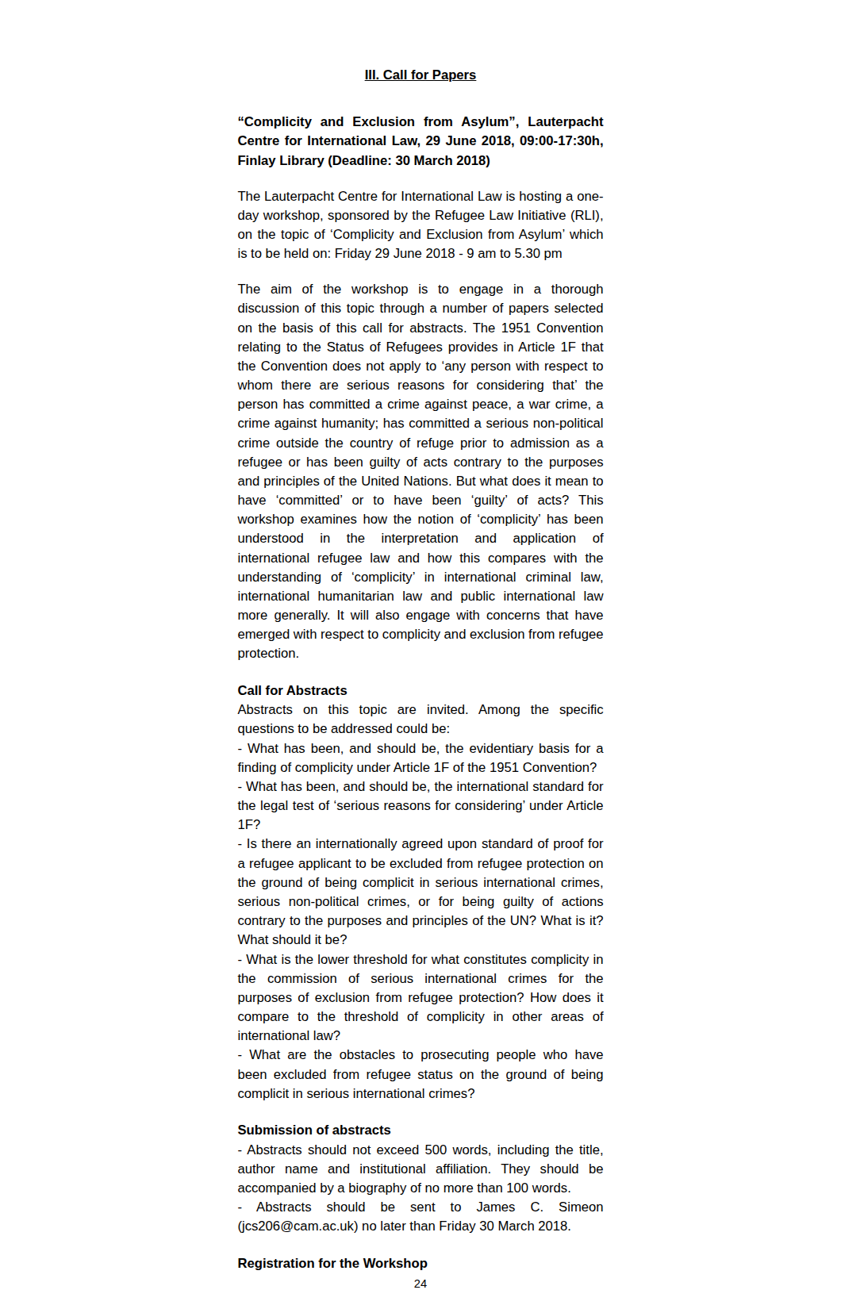III. Call for Papers
“Complicity and Exclusion from Asylum”, Lauterpacht Centre for International Law, 29 June 2018, 09:00-17:30h, Finlay Library (Deadline: 30 March 2018)
The Lauterpacht Centre for International Law is hosting a one-day workshop, sponsored by the Refugee Law Initiative (RLI), on the topic of ‘Complicity and Exclusion from Asylum’ which is to be held on: Friday 29 June 2018 - 9 am to 5.30 pm
The aim of the workshop is to engage in a thorough discussion of this topic through a number of papers selected on the basis of this call for abstracts. The 1951 Convention relating to the Status of Refugees provides in Article 1F that the Convention does not apply to ‘any person with respect to whom there are serious reasons for considering that’ the person has committed a crime against peace, a war crime, a crime against humanity; has committed a serious non-political crime outside the country of refuge prior to admission as a refugee or has been guilty of acts contrary to the purposes and principles of the United Nations. But what does it mean to have ‘committed’ or to have been ‘guilty’ of acts? This workshop examines how the notion of ‘complicity’ has been understood in the interpretation and application of international refugee law and how this compares with the understanding of ‘complicity’ in international criminal law, international humanitarian law and public international law more generally. It will also engage with concerns that have emerged with respect to complicity and exclusion from refugee protection.
Call for Abstracts
Abstracts on this topic are invited. Among the specific questions to be addressed could be:
- What has been, and should be, the evidentiary basis for a finding of complicity under Article 1F of the 1951 Convention?
- What has been, and should be, the international standard for the legal test of ‘serious reasons for considering’ under Article 1F?
- Is there an internationally agreed upon standard of proof for a refugee applicant to be excluded from refugee protection on the ground of being complicit in serious international crimes, serious non-political crimes, or for being guilty of actions contrary to the purposes and principles of the UN? What is it? What should it be?
- What is the lower threshold for what constitutes complicity in the commission of serious international crimes for the purposes of exclusion from refugee protection? How does it compare to the threshold of complicity in other areas of international law?
- What are the obstacles to prosecuting people who have been excluded from refugee status on the ground of being complicit in serious international crimes?
Submission of abstracts
- Abstracts should not exceed 500 words, including the title, author name and institutional affiliation. They should be accompanied by a biography of no more than 100 words.
- Abstracts should be sent to James C. Simeon (jcs206@cam.ac.uk) no later than Friday 30 March 2018.
Registration for the Workshop
24